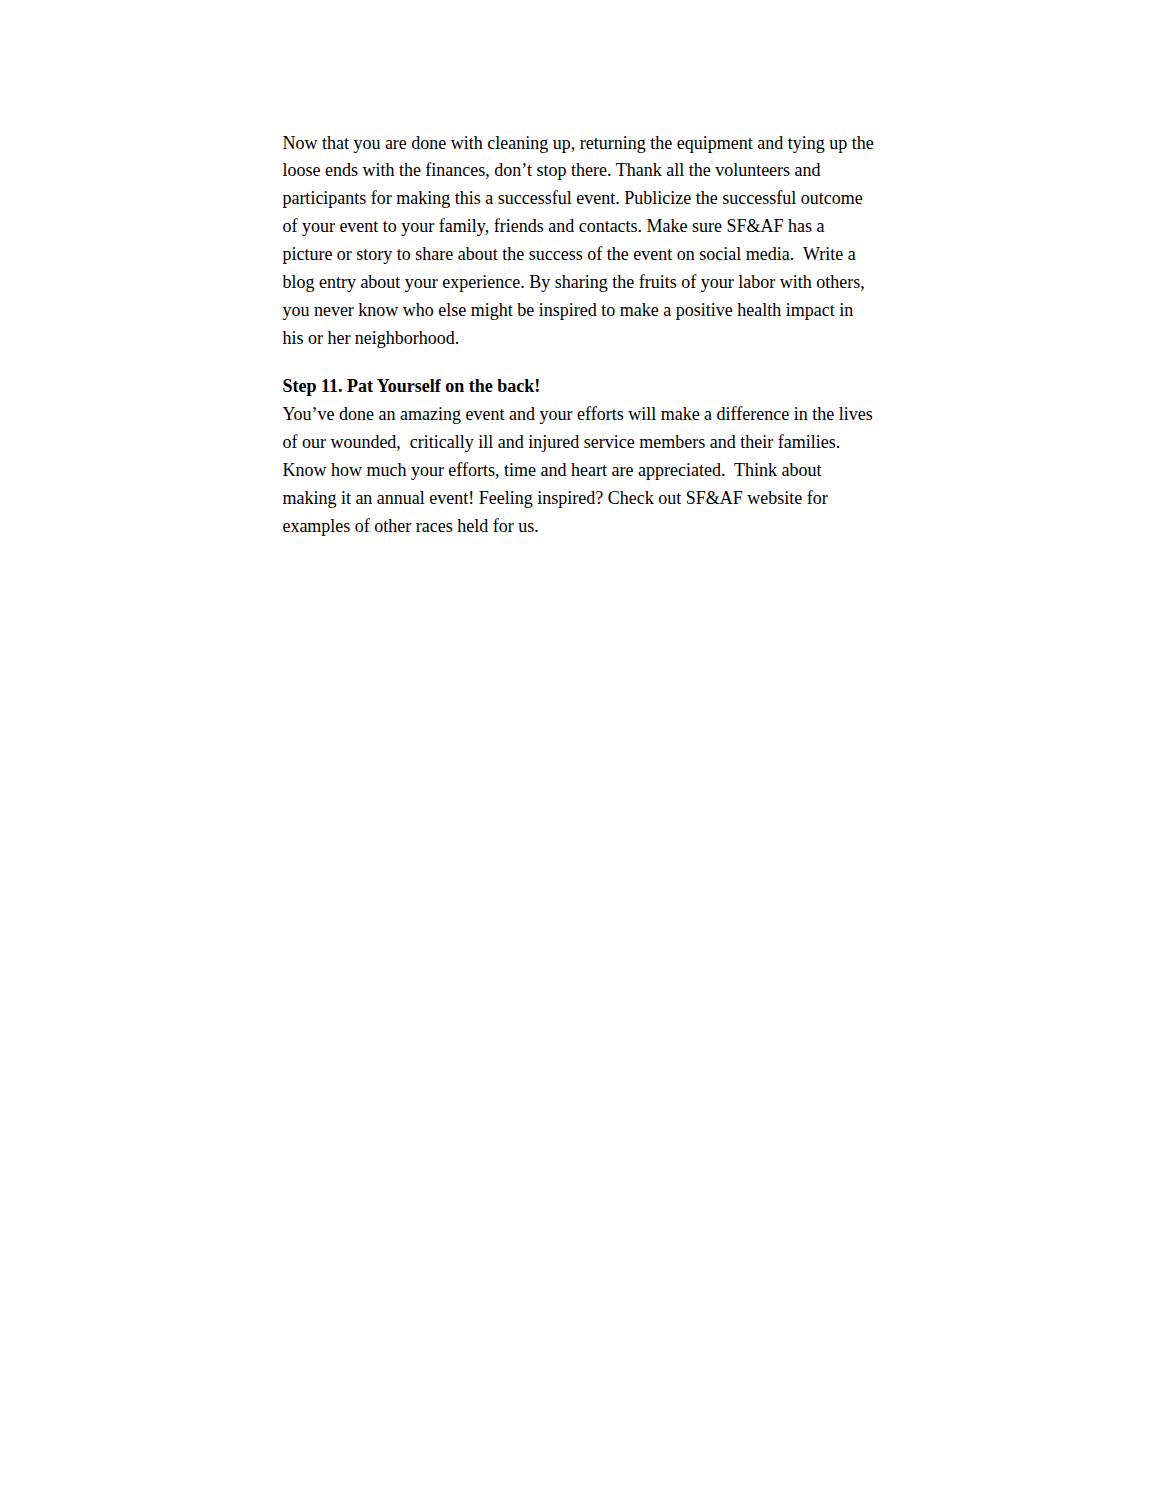Now that you are done with cleaning up, returning the equipment and tying up the loose ends with the finances, don’t stop there. Thank all the volunteers and participants for making this a successful event. Publicize the successful outcome of your event to your family, friends and contacts. Make sure SF&AF has a picture or story to share about the success of the event on social media. Write a blog entry about your experience. By sharing the fruits of your labor with others, you never know who else might be inspired to make a positive health impact in his or her neighborhood.
Step 11. Pat Yourself on the back!
You’ve done an amazing event and your efforts will make a difference in the lives of our wounded, critically ill and injured service members and their families. Know how much your efforts, time and heart are appreciated. Think about making it an annual event! Feeling inspired? Check out SF&AF website for examples of other races held for us.